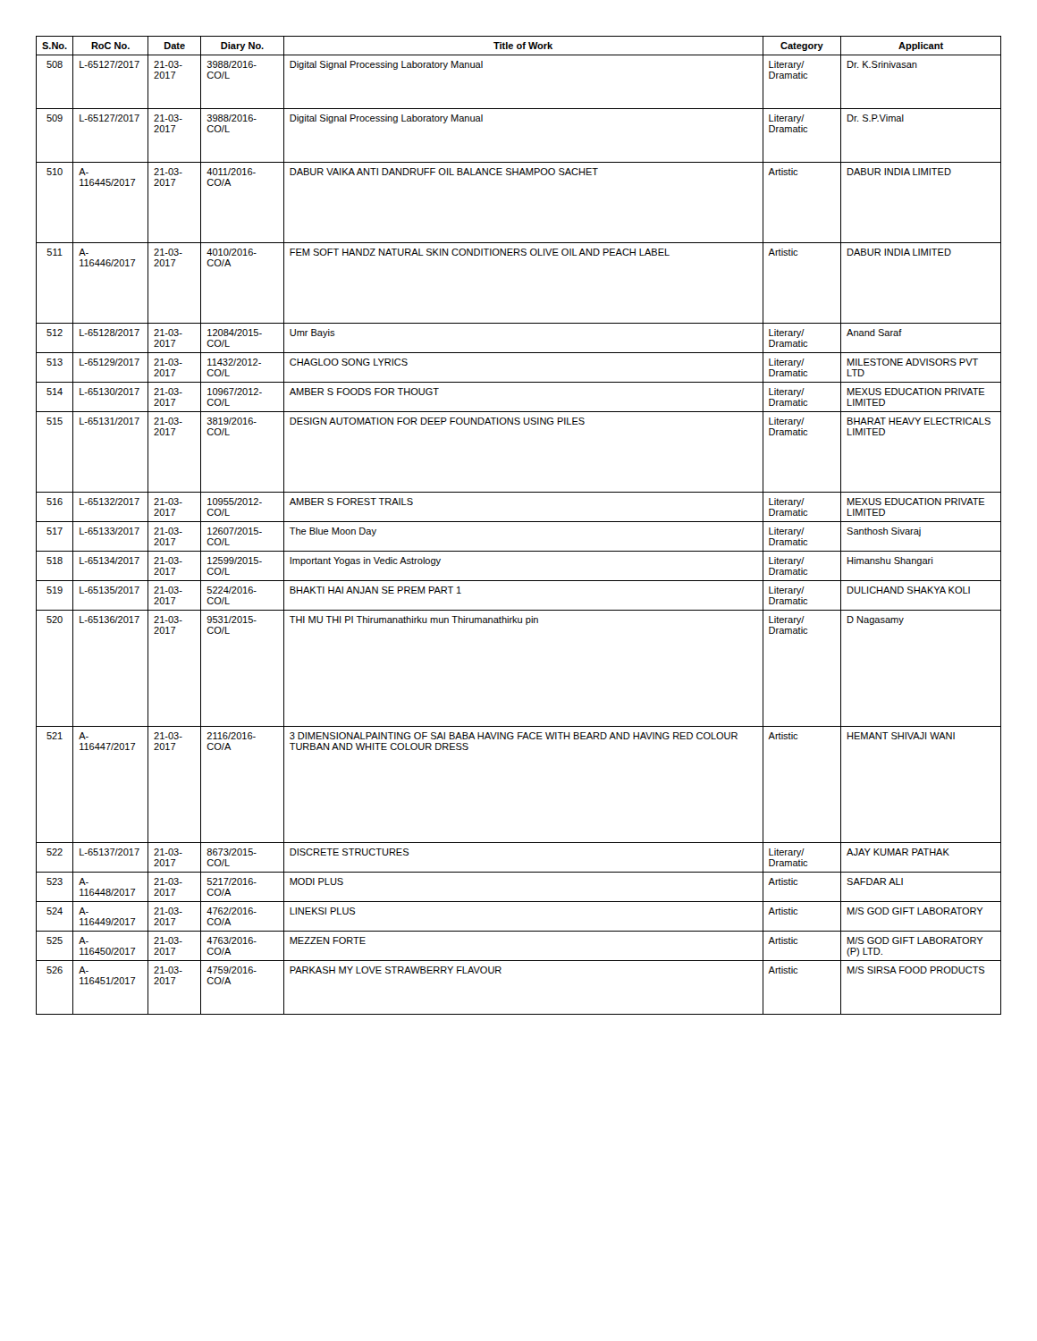| S.No. | RoC No. | Date | Diary No. | Title of Work | Category | Applicant |
| --- | --- | --- | --- | --- | --- | --- |
| 508 | L-65127/2017 | 21-03-2017 | 3988/2016-CO/L | Digital Signal Processing Laboratory Manual | Literary/ Dramatic | Dr. K.Srinivasan |
| 509 | L-65127/2017 | 21-03-2017 | 3988/2016-CO/L | Digital Signal Processing Laboratory Manual | Literary/ Dramatic | Dr. S.P.Vimal |
| 510 | A-116445/2017 | 21-03-2017 | 4011/2016-CO/A | DABUR VAIKA ANTI DANDRUFF OIL BALANCE SHAMPOO SACHET | Artistic | DABUR INDIA LIMITED |
| 511 | A-116446/2017 | 21-03-2017 | 4010/2016-CO/A | FEM SOFT HANDZ NATURAL SKIN CONDITIONERS OLIVE OIL AND PEACH LABEL | Artistic | DABUR INDIA LIMITED |
| 512 | L-65128/2017 | 21-03-2017 | 12084/2015-CO/L | Umr Bayis | Literary/ Dramatic | Anand Saraf |
| 513 | L-65129/2017 | 21-03-2017 | 11432/2012-CO/L | CHAGLOO SONG LYRICS | Literary/ Dramatic | MILESTONE ADVISORS PVT LTD |
| 514 | L-65130/2017 | 21-03-2017 | 10967/2012-CO/L | AMBER S FOODS FOR THOUGT | Literary/ Dramatic | MEXUS EDUCATION PRIVATE LIMITED |
| 515 | L-65131/2017 | 21-03-2017 | 3819/2016-CO/L | DESIGN AUTOMATION FOR DEEP FOUNDATIONS USING PILES | Literary/ Dramatic | BHARAT HEAVY ELECTRICALS LIMITED |
| 516 | L-65132/2017 | 21-03-2017 | 10955/2012-CO/L | AMBER S FOREST TRAILS | Literary/ Dramatic | MEXUS EDUCATION PRIVATE LIMITED |
| 517 | L-65133/2017 | 21-03-2017 | 12607/2015-CO/L | The Blue Moon Day | Literary/ Dramatic | Santhosh Sivaraj |
| 518 | L-65134/2017 | 21-03-2017 | 12599/2015-CO/L | Important Yogas in Vedic Astrology | Literary/ Dramatic | Himanshu Shangari |
| 519 | L-65135/2017 | 21-03-2017 | 5224/2016-CO/L | BHAKTI HAI ANJAN SE PREM PART 1 | Literary/ Dramatic | DULICHAND SHAKYA KOLI |
| 520 | L-65136/2017 | 21-03-2017 | 9531/2015-CO/L | THI MU THI PI Thirumanathirku mun Thirumanathirku pin | Literary/ Dramatic | D Nagasamy |
| 521 | A-116447/2017 | 21-03-2017 | 2116/2016-CO/A | 3 DIMENSIONALPAINTING OF SAI BABA HAVING FACE WITH BEARD AND HAVING RED COLOUR TURBAN AND WHITE COLOUR DRESS | Artistic | HEMANT SHIVAJI WANI |
| 522 | L-65137/2017 | 21-03-2017 | 8673/2015-CO/L | DISCRETE STRUCTURES | Literary/ Dramatic | AJAY KUMAR PATHAK |
| 523 | A-116448/2017 | 21-03-2017 | 5217/2016-CO/A | MODI PLUS | Artistic | SAFDAR ALI |
| 524 | A-116449/2017 | 21-03-2017 | 4762/2016-CO/A | LINEKSI PLUS | Artistic | M/S GOD GIFT LABORATORY |
| 525 | A-116450/2017 | 21-03-2017 | 4763/2016-CO/A | MEZZEN FORTE | Artistic | M/S GOD GIFT LABORATORY (P) LTD. |
| 526 | A-116451/2017 | 21-03-2017 | 4759/2016-CO/A | PARKASH MY LOVE STRAWBERRY FLAVOUR | Artistic | M/S SIRSA FOOD PRODUCTS |